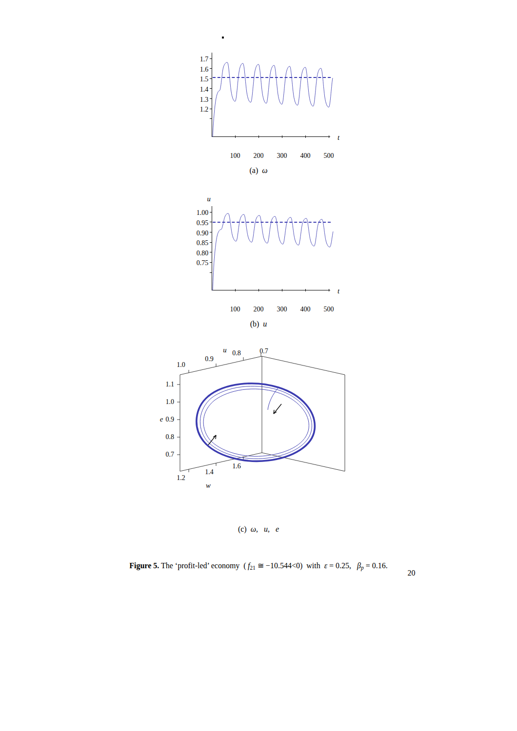1.7
1.6
1.5
1.4
1.3
1.2
100 200 300 400 500
t
(a) ω
u
1.00
0.95
0.90
0.85
0.80
0.75
100 200 300 400 500
t
(b) u
1.0 0.9 0.8 0.7 u 1.1 1.0 0.9 0.8 0.7 e 1.2 1.4 1.6 w
(c) ω, u, e
Figure 5. The ‘profit-led’ economy ( f21 ≅ −10.544<0) with ε = 0.25, βp = 0.16.
20